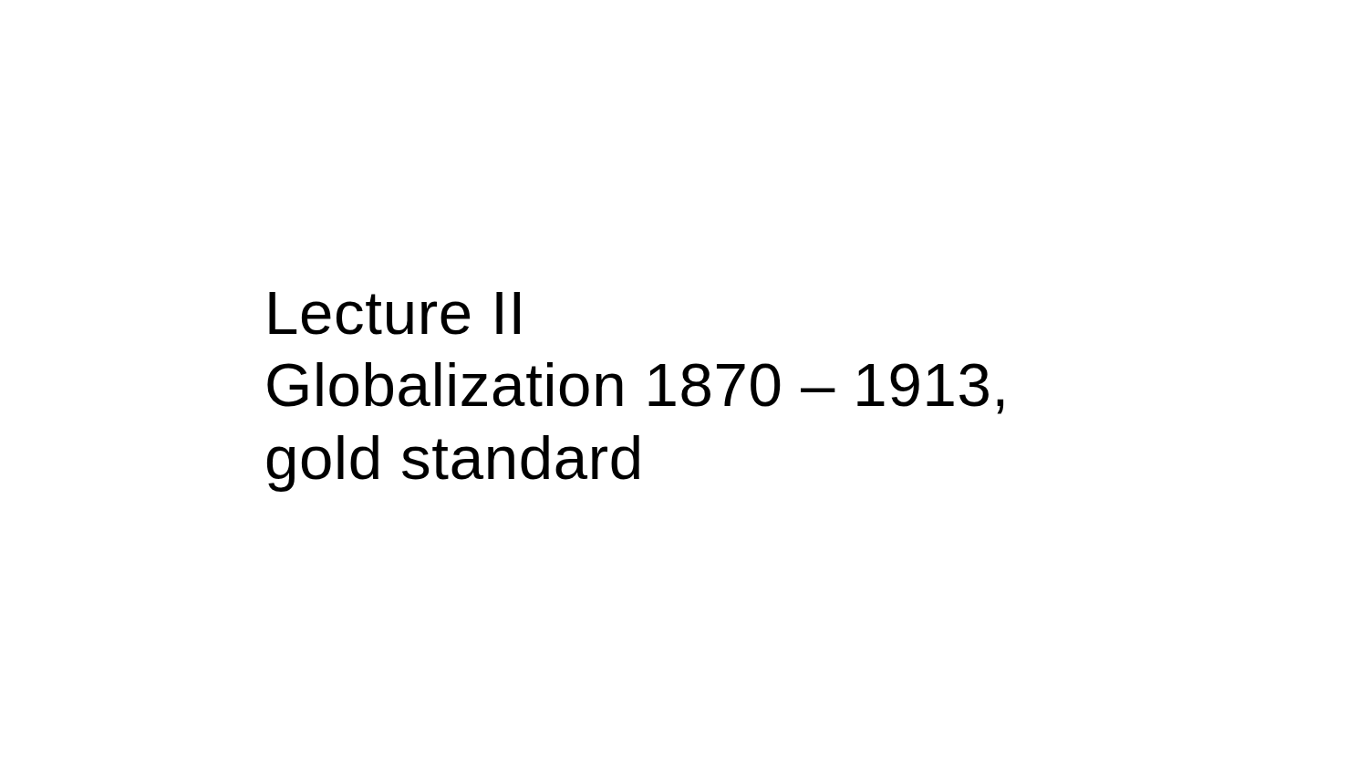Lecture II Globalization 1870 – 1913, gold standard